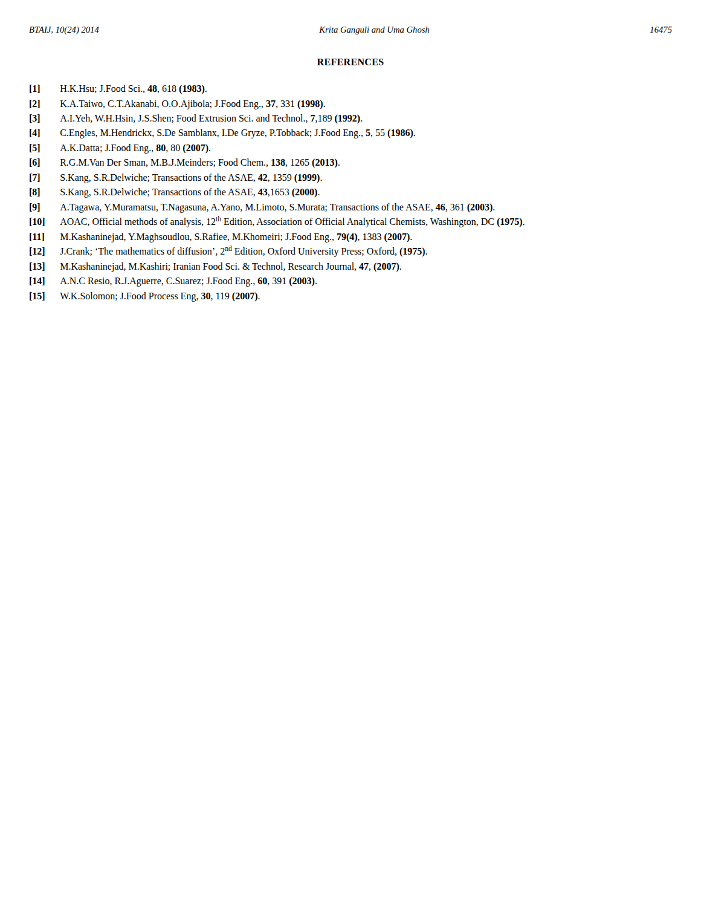BTAIJ, 10(24) 2014 Krita Ganguli and Uma Ghosh 16475
REFERENCES
[1] H.K.Hsu; J.Food Sci., 48, 618 (1983).
[2] K.A.Taiwo, C.T.Akanabi, O.O.Ajibola; J.Food Eng., 37, 331 (1998).
[3] A.I.Yeh, W.H.Hsin, J.S.Shen; Food Extrusion Sci. and Technol., 7,189 (1992).
[4] C.Engles, M.Hendrickx, S.De Samblanx, I.De Gryze, P.Tobback; J.Food Eng., 5, 55 (1986).
[5] A.K.Datta; J.Food Eng., 80, 80 (2007).
[6] R.G.M.Van Der Sman, M.B.J.Meinders; Food Chem., 138, 1265 (2013).
[7] S.Kang, S.R.Delwiche; Transactions of the ASAE, 42, 1359 (1999).
[8] S.Kang, S.R.Delwiche; Transactions of the ASAE, 43,1653 (2000).
[9] A.Tagawa, Y.Muramatsu, T.Nagasuna, A.Yano, M.Limoto, S.Murata; Transactions of the ASAE, 46, 361 (2003).
[10] AOAC, Official methods of analysis, 12th Edition, Association of Official Analytical Chemists, Washington, DC (1975).
[11] M.Kashaninejad, Y.Maghsoudlou, S.Rafiee, M.Khomeiri; J.Food Eng., 79(4), 1383 (2007).
[12] J.Crank; ‘The mathematics of diffusion’, 2nd Edition, Oxford University Press; Oxford, (1975).
[13] M.Kashaninejad, M.Kashiri; Iranian Food Sci. & Technol, Research Journal, 47, (2007).
[14] A.N.C Resio, R.J.Aguerre, C.Suarez; J.Food Eng., 60, 391 (2003).
[15] W.K.Solomon; J.Food Process Eng, 30, 119 (2007).